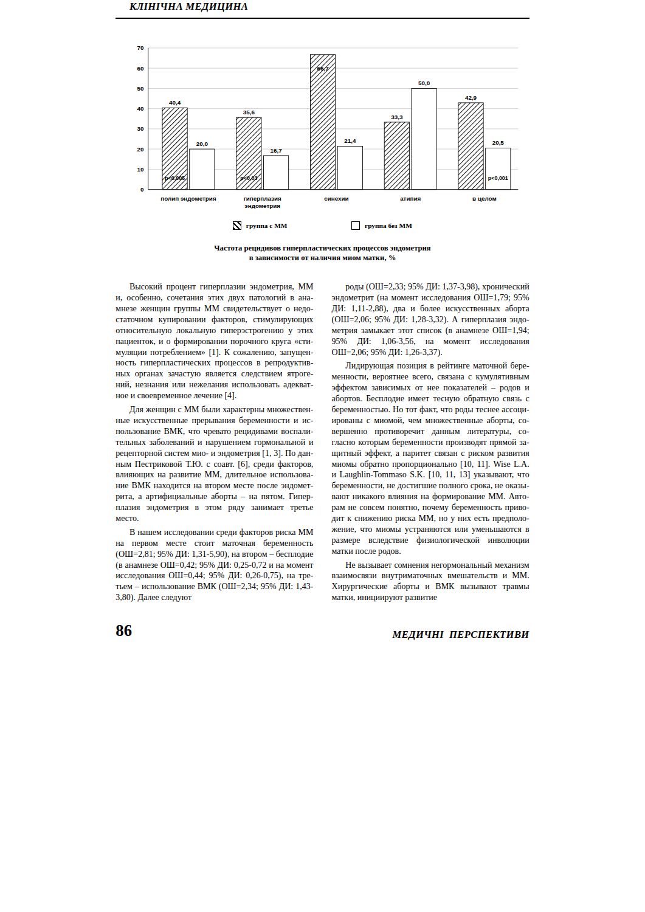КЛІНІЧНА МЕДИЦИНА
0 10 20 30 40 50 60 70 40,4 20,0 p<0,005 35,6 16,7 p<0,03 66,7 21,4 33,3 50,0 42,9 20,5 p<0,001 полип эндометрия гиперплазия эндометрия синехии атипия в целом
группа с ММ группа без ММ
Частота рецидивов гиперпластических процессов эндометрия
в зависимости от наличия миом матки, %
Высокий процент гиперплазии эндометрия, ММ и, особенно, сочетания этих двух патологий в анамнезе женщин группы ММ свидетельствует о недостаточном купировании факторов, стимулирующих относительную локальную гиперэстрогению у этих пациенток, и о формировании порочного круга «стимуляции потреблением» [1]. К сожалению, запущенность гиперпластических процессов в репродуктивных органах зачастую является следствием ятрогений, незнания или нежелания использовать адекватное и своевременное лечение [4].
Для женщин с ММ были характерны множественные искусственные прерывания беременности и использование ВМК, что чревато рецидивами воспалительных заболеваний и нарушением гормональной и рецепторной систем мио- и эндометрия [1, 3]. По данным Пестриковой Т.Ю. с соавт. [6], среди факторов, влияющих на развитие ММ, длительное использование ВМК находится на втором месте после эндометрита, а артифициальные аборты – на пятом. Гиперплазия эндометрия в этом ряду занимает третье место.
В нашем исследовании среди факторов риска ММ на первом месте стоит маточная беременность (ОШ=2,81; 95% ДИ: 1,31-5,90), на втором – бесплодие (в анамнезе ОШ=0,42; 95% ДИ: 0,25-0,72 и на момент исследования ОШ=0,44; 95% ДИ: 0,26-0,75), на третьем – использование ВМК (ОШ=2,34; 95% ДИ: 1,43-3,80). Далее следуют
роды (ОШ=2,33; 95% ДИ: 1,37-3,98), хронический эндометрит (на момент исследования ОШ=1,79; 95% ДИ: 1,11-2,88), два и более искусственных аборта (ОШ=2,06; 95% ДИ: 1,28-3,32). А гиперплазия эндометрия замыкает этот список (в анамнезе ОШ=1,94; 95% ДИ: 1,06-3,56, на момент исследования ОШ=2,06; 95% ДИ: 1,26-3,37).
Лидирующая позиция в рейтинге маточной беременности, вероятнее всего, связана с кумулятивным эффектом зависимых от нее показателей – родов и абортов. Бесплодие имеет тесную обратную связь с беременностью. Но тот факт, что роды теснее ассоциированы с миомой, чем множественные аборты, совершенно противоречит данным литературы, согласно которым беременности производят прямой защитный эффект, а паритет связан с риском развития миомы обратно пропорционально [10, 11]. Wise L.A. и Laughlin-Tommaso S.K. [10, 11, 13] указывают, что беременности, не достигшие полного срока, не оказывают никакого влияния на формирование ММ. Авторам не совсем понятно, почему беременность приводит к снижению риска ММ, но у них есть предположение, что миомы устраняются или уменьшаются в размере вследствие физиологической инволюции матки после родов.
Не вызывает сомнения негормональный механизм взаимосвязи внутриматочных вмешательств и ММ. Хирургические аборты и ВМК вызывают травмы матки, инициируют развитие
86
МЕДИЧНІ ПЕРСПЕКТИВИ